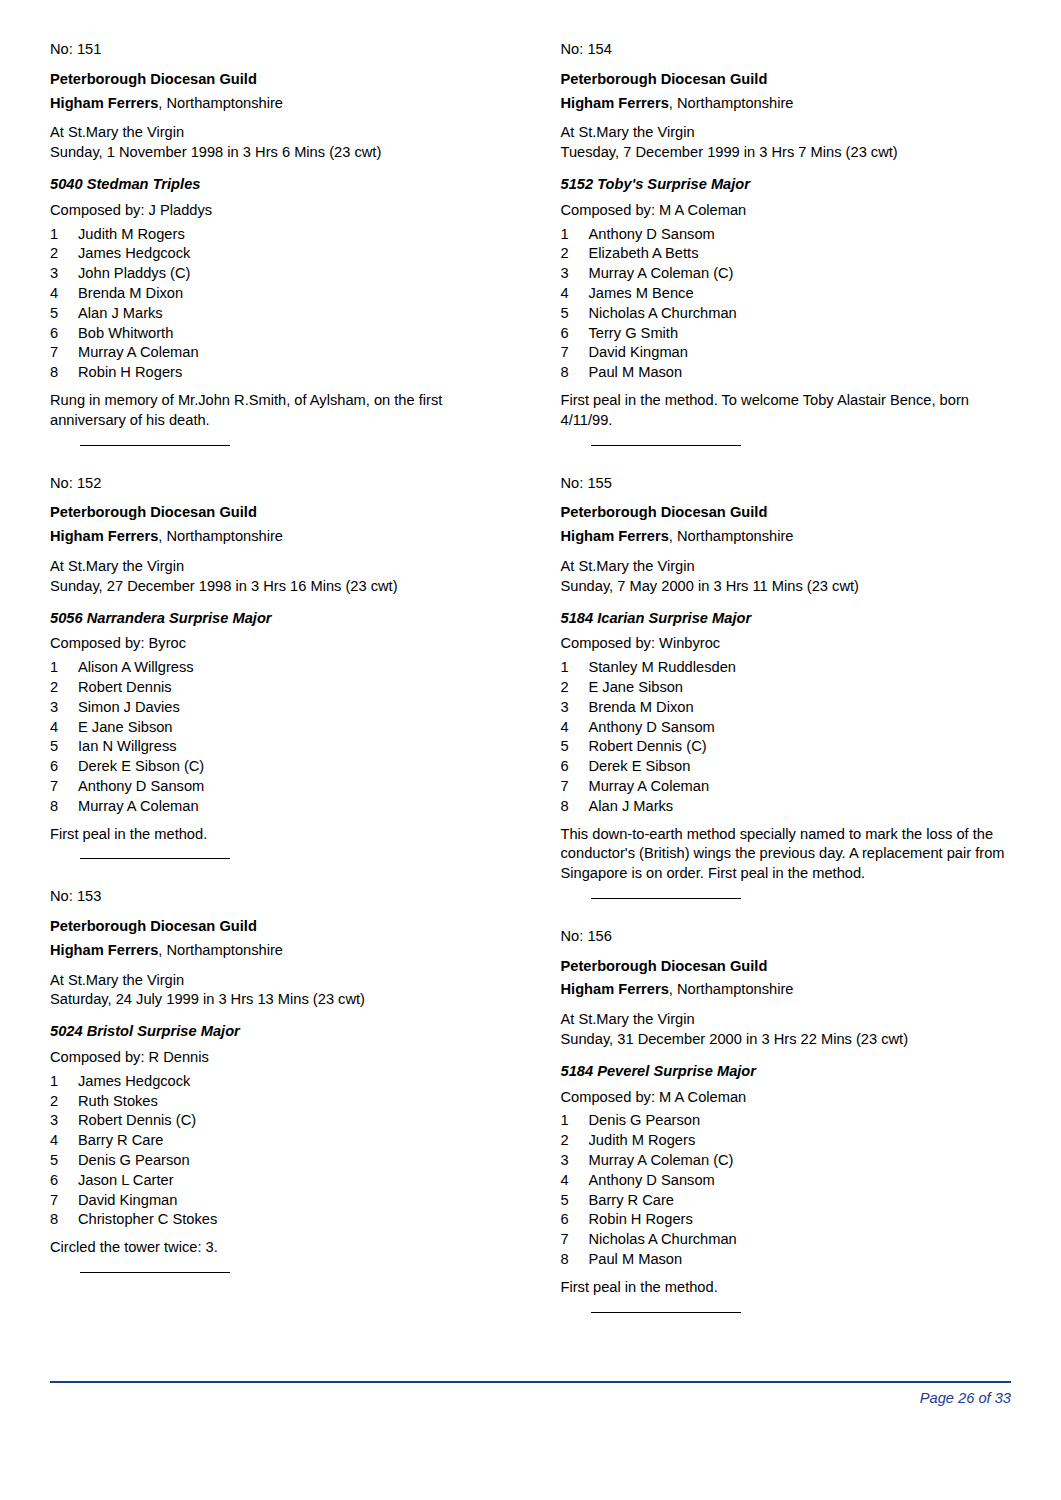No: 151
Peterborough Diocesan Guild
Higham Ferrers, Northamptonshire
At St.Mary the Virgin
Sunday, 1 November 1998 in 3 Hrs 6 Mins (23 cwt)
5040 Stedman Triples
Composed by: J Pladdys
1 Judith M Rogers
2 James Hedgcock
3 John Pladdys (C)
4 Brenda M Dixon
5 Alan J Marks
6 Bob Whitworth
7 Murray A Coleman
8 Robin H Rogers
Rung in memory of Mr.John R.Smith, of Aylsham, on the first anniversary of his death.
No: 152
Peterborough Diocesan Guild
Higham Ferrers, Northamptonshire
At St.Mary the Virgin
Sunday, 27 December 1998 in 3 Hrs 16 Mins (23 cwt)
5056 Narrandera Surprise Major
Composed by: Byroc
1 Alison A Willgress
2 Robert Dennis
3 Simon J Davies
4 E Jane Sibson
5 Ian N Willgress
6 Derek E Sibson (C)
7 Anthony D Sansom
8 Murray A Coleman
First peal in the method.
No: 153
Peterborough Diocesan Guild
Higham Ferrers, Northamptonshire
At St.Mary the Virgin
Saturday, 24 July 1999 in 3 Hrs 13 Mins (23 cwt)
5024 Bristol Surprise Major
Composed by: R Dennis
1 James Hedgcock
2 Ruth Stokes
3 Robert Dennis (C)
4 Barry R Care
5 Denis G Pearson
6 Jason L Carter
7 David Kingman
8 Christopher C Stokes
Circled the tower twice: 3.
No: 154
Peterborough Diocesan Guild
Higham Ferrers, Northamptonshire
At St.Mary the Virgin
Tuesday, 7 December 1999 in 3 Hrs 7 Mins (23 cwt)
5152 Toby's Surprise Major
Composed by: M A Coleman
1 Anthony D Sansom
2 Elizabeth A Betts
3 Murray A Coleman (C)
4 James M Bence
5 Nicholas A Churchman
6 Terry G Smith
7 David Kingman
8 Paul M Mason
First peal in the method. To welcome Toby Alastair Bence, born 4/11/99.
No: 155
Peterborough Diocesan Guild
Higham Ferrers, Northamptonshire
At St.Mary the Virgin
Sunday, 7 May 2000 in 3 Hrs 11 Mins (23 cwt)
5184 Icarian Surprise Major
Composed by: Winbyroc
1 Stanley M Ruddlesden
2 E Jane Sibson
3 Brenda M Dixon
4 Anthony D Sansom
5 Robert Dennis (C)
6 Derek E Sibson
7 Murray A Coleman
8 Alan J Marks
This down-to-earth method specially named to mark the loss of the conductor's (British) wings the previous day. A replacement pair from Singapore is on order. First peal in the method.
No: 156
Peterborough Diocesan Guild
Higham Ferrers, Northamptonshire
At St.Mary the Virgin
Sunday, 31 December 2000 in 3 Hrs 22 Mins (23 cwt)
5184 Peverel Surprise Major
Composed by: M A Coleman
1 Denis G Pearson
2 Judith M Rogers
3 Murray A Coleman (C)
4 Anthony D Sansom
5 Barry R Care
6 Robin H Rogers
7 Nicholas A Churchman
8 Paul M Mason
First peal in the method.
Page 26 of 33